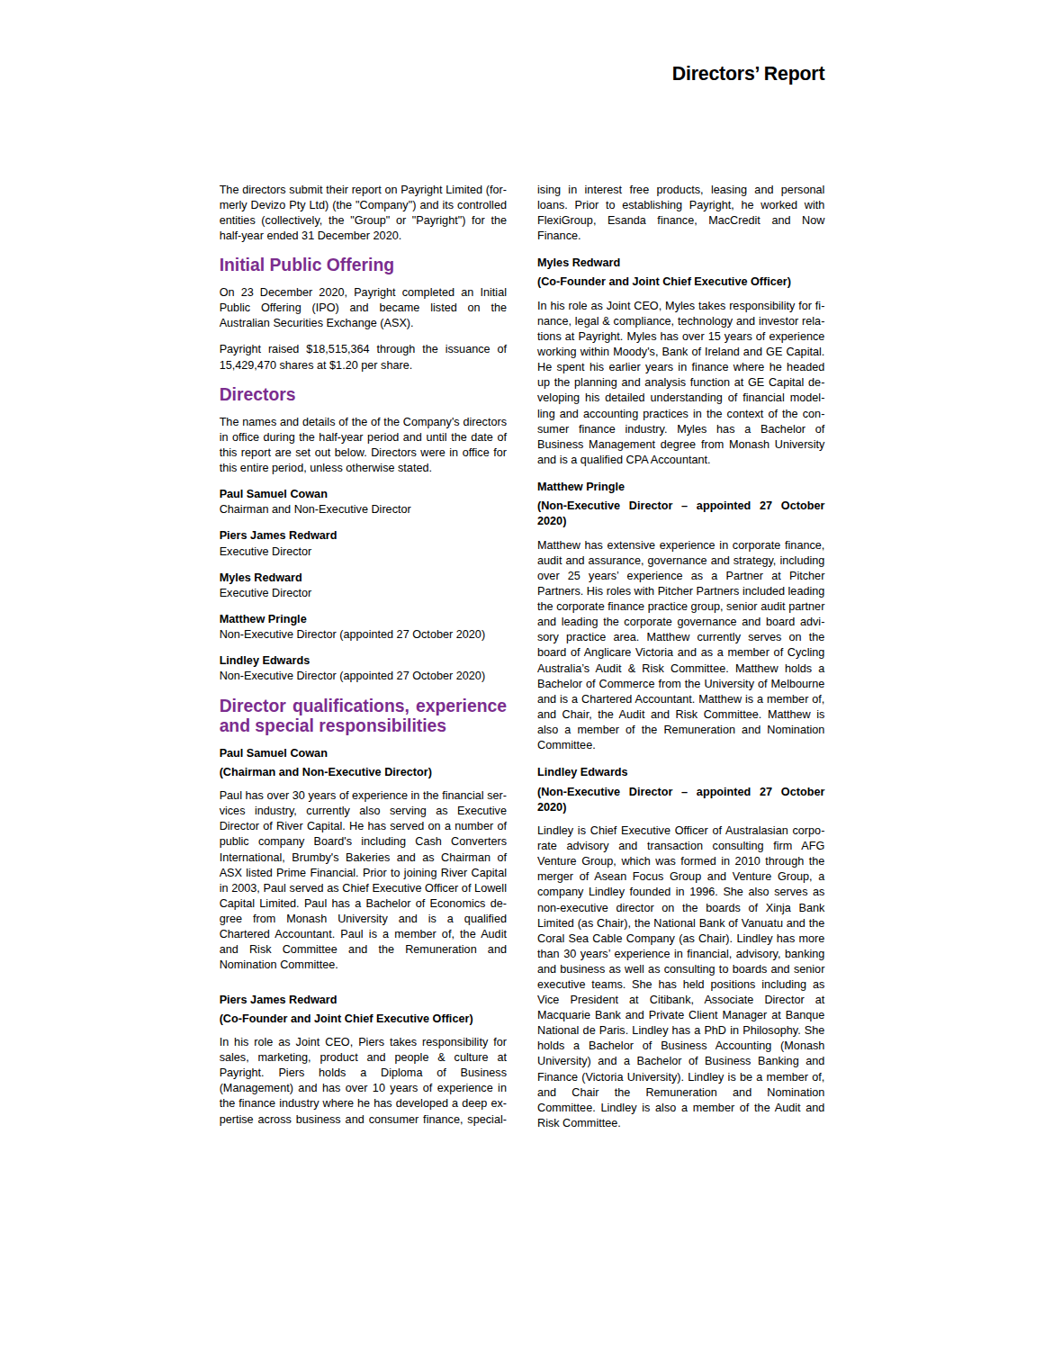Directors’ Report
The directors submit their report on Payright Limited (formerly Devizo Pty Ltd) (the "Company") and its controlled entities (collectively, the "Group" or "Payright") for the half-year ended 31 December 2020.
Initial Public Offering
On 23 December 2020, Payright completed an Initial Public Offering (IPO) and became listed on the Australian Securities Exchange (ASX).
Payright raised $18,515,364 through the issuance of 15,429,470 shares at $1.20 per share.
Directors
The names and details of the of the Company's directors in office during the half-year period and until the date of this report are set out below. Directors were in office for this entire period, unless otherwise stated.
Paul Samuel Cowan
Chairman and Non-Executive Director
Piers James Redward
Executive Director
Myles Redward
Executive Director
Matthew Pringle
Non-Executive Director (appointed 27 October 2020)
Lindley Edwards
Non-Executive Director (appointed 27 October 2020)
Director qualifications, experience and special responsibilities
Paul Samuel Cowan
(Chairman and Non-Executive Director)
Paul has over 30 years of experience in the financial services industry, currently also serving as Executive Director of River Capital. He has served on a number of public company Board's including Cash Converters International, Brumby's Bakeries and as Chairman of ASX listed Prime Financial. Prior to joining River Capital in 2003, Paul served as Chief Executive Officer of Lowell Capital Limited. Paul has a Bachelor of Economics degree from Monash University and is a qualified Chartered Accountant. Paul is a member of, the Audit and Risk Committee and the Remuneration and Nomination Committee.
Piers James Redward
(Co-Founder and Joint Chief Executive Officer)
In his role as Joint CEO, Piers takes responsibility for sales, marketing, product and people & culture at Payright. Piers holds a Diploma of Business (Management) and has over 10 years of experience in the finance industry where he has developed a deep expertise across business and consumer finance, specialising in interest free products, leasing and personal loans. Prior to establishing Payright, he worked with FlexiGroup, Esanda finance, MacCredit and Now Finance.
Myles Redward
(Co-Founder and Joint Chief Executive Officer)
In his role as Joint CEO, Myles takes responsibility for finance, legal & compliance, technology and investor relations at Payright. Myles has over 15 years of experience working within Moody's, Bank of Ireland and GE Capital. He spent his earlier years in finance where he headed up the planning and analysis function at GE Capital developing his detailed understanding of financial modelling and accounting practices in the context of the consumer finance industry. Myles has a Bachelor of Business Management degree from Monash University and is a qualified CPA Accountant.
Matthew Pringle
(Non-Executive Director – appointed 27 October 2020)
Matthew has extensive experience in corporate finance, audit and assurance, governance and strategy, including over 25 years’ experience as a Partner at Pitcher Partners. His roles with Pitcher Partners included leading the corporate finance practice group, senior audit partner and leading the corporate governance and board advisory practice area. Matthew currently serves on the board of Anglicare Victoria and as a member of Cycling Australia’s Audit & Risk Committee. Matthew holds a Bachelor of Commerce from the University of Melbourne and is a Chartered Accountant. Matthew is a member of, and Chair, the Audit and Risk Committee. Matthew is also a member of the Remuneration and Nomination Committee.
Lindley Edwards
(Non-Executive Director – appointed 27 October 2020)
Lindley is Chief Executive Officer of Australasian corporate advisory and transaction consulting firm AFG Venture Group, which was formed in 2010 through the merger of Asean Focus Group and Venture Group, a company Lindley founded in 1996. She also serves as non-executive director on the boards of Xinja Bank Limited (as Chair), the National Bank of Vanuatu and the Coral Sea Cable Company (as Chair). Lindley has more than 30 years’ experience in financial, advisory, banking and business as well as consulting to boards and senior executive teams. She has held positions including as Vice President at Citibank, Associate Director at Macquarie Bank and Private Client Manager at Banque National de Paris. Lindley has a PhD in Philosophy. She holds a Bachelor of Business Accounting (Monash University) and a Bachelor of Business Banking and Finance (Victoria University). Lindley is be a member of, and Chair the Remuneration and Nomination Committee. Lindley is also a member of the Audit and Risk Committee.